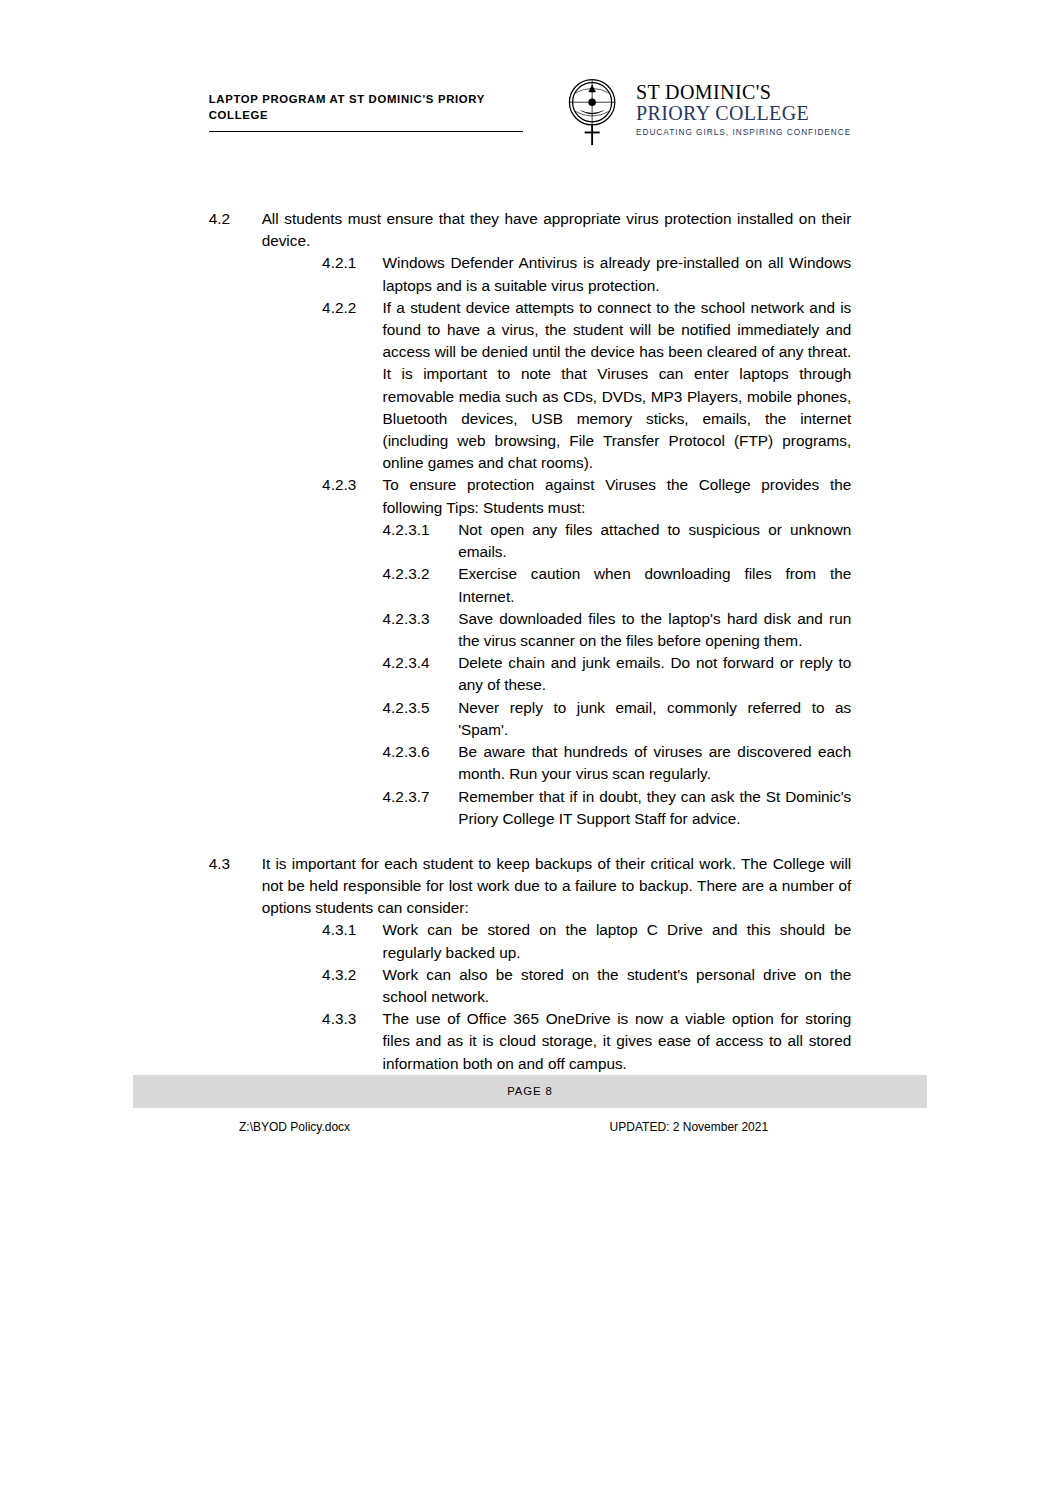Laptop Program at St Dominic's Priory College
ST DOMINIC'S
PRIORY COLLEGE
Educating Girls, Inspiring Confidence
4.2 All students must ensure that they have appropriate virus protection installed on their device.
4.2.1 Windows Defender Antivirus is already pre-installed on all Windows laptops and is a suitable virus protection.
4.2.2 If a student device attempts to connect to the school network and is found to have a virus, the student will be notified immediately and access will be denied until the device has been cleared of any threat. It is important to note that Viruses can enter laptops through removable media such as CDs, DVDs, MP3 Players, mobile phones, Bluetooth devices, USB memory sticks, emails, the internet (including web browsing, File Transfer Protocol (FTP) programs, online games and chat rooms).
4.2.3 To ensure protection against Viruses the College provides the following Tips: Students must:
4.2.3.1 Not open any files attached to suspicious or unknown emails.
4.2.3.2 Exercise caution when downloading files from the Internet.
4.2.3.3 Save downloaded files to the laptop's hard disk and run the virus scanner on the files before opening them.
4.2.3.4 Delete chain and junk emails. Do not forward or reply to any of these.
4.2.3.5 Never reply to junk email, commonly referred to as 'Spam'.
4.2.3.6 Be aware that hundreds of viruses are discovered each month. Run your virus scan regularly.
4.2.3.7 Remember that if in doubt, they can ask the St Dominic's Priory College IT Support Staff for advice.
4.3 It is important for each student to keep backups of their critical work. The College will not be held responsible for lost work due to a failure to backup. There are a number of options students can consider:
4.3.1 Work can be stored on the laptop C Drive and this should be regularly backed up.
4.3.2 Work can also be stored on the student's personal drive on the school network.
4.3.3 The use of Office 365 OneDrive is now a viable option for storing files and as it is cloud storage, it gives ease of access to all stored information both on and off campus.
PAGE 8
Z:\BYOD Policy.docx
UPDATED: 2 November 2021